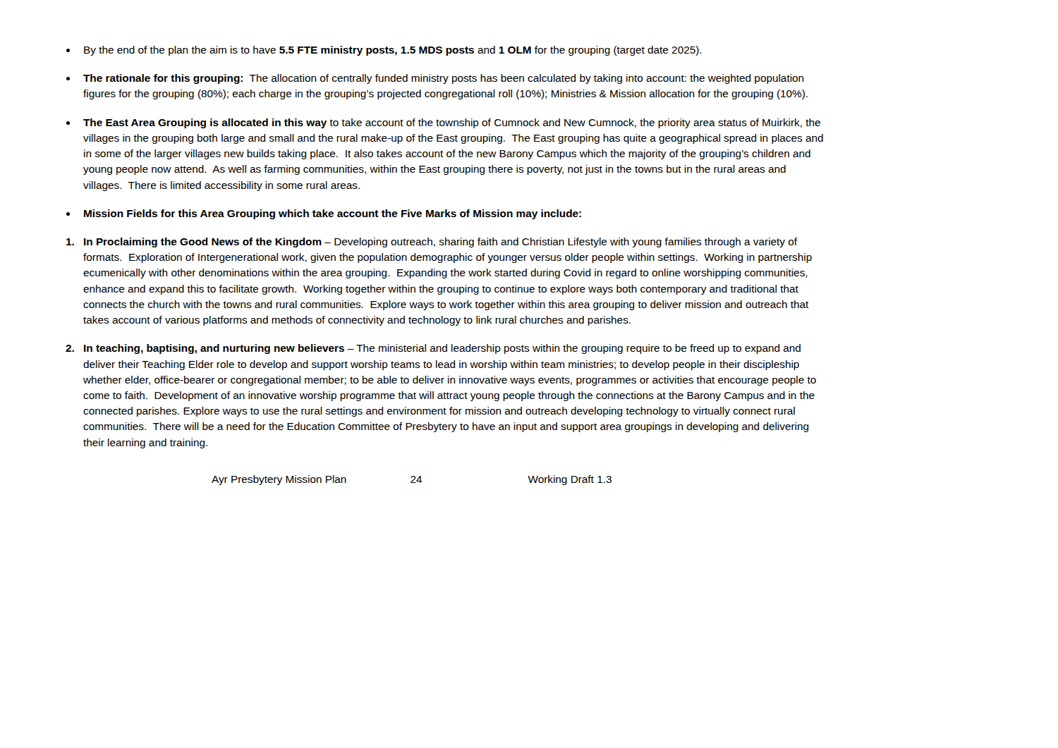By the end of the plan the aim is to have 5.5 FTE ministry posts, 1.5 MDS posts and 1 OLM for the grouping (target date 2025).
The rationale for this grouping: The allocation of centrally funded ministry posts has been calculated by taking into account: the weighted population figures for the grouping (80%); each charge in the grouping’s projected congregational roll (10%); Ministries & Mission allocation for the grouping (10%).
The East Area Grouping is allocated in this way to take account of the township of Cumnock and New Cumnock, the priority area status of Muirkirk, the villages in the grouping both large and small and the rural make-up of the East grouping. The East grouping has quite a geographical spread in places and in some of the larger villages new builds taking place. It also takes account of the new Barony Campus which the majority of the grouping’s children and young people now attend. As well as farming communities, within the East grouping there is poverty, not just in the towns but in the rural areas and villages. There is limited accessibility in some rural areas.
Mission Fields for this Area Grouping which take account the Five Marks of Mission may include:
In Proclaiming the Good News of the Kingdom – Developing outreach, sharing faith and Christian Lifestyle with young families through a variety of formats. Exploration of Intergenerational work, given the population demographic of younger versus older people within settings. Working in partnership ecumenically with other denominations within the area grouping. Expanding the work started during Covid in regard to online worshipping communities, enhance and expand this to facilitate growth. Working together within the grouping to continue to explore ways both contemporary and traditional that connects the church with the towns and rural communities. Explore ways to work together within this area grouping to deliver mission and outreach that takes account of various platforms and methods of connectivity and technology to link rural churches and parishes.
In teaching, baptising, and nurturing new believers – The ministerial and leadership posts within the grouping require to be freed up to expand and deliver their Teaching Elder role to develop and support worship teams to lead in worship within team ministries; to develop people in their discipleship whether elder, office-bearer or congregational member; to be able to deliver in innovative ways events, programmes or activities that encourage people to come to faith. Development of an innovative worship programme that will attract young people through the connections at the Barony Campus and in the connected parishes. Explore ways to use the rural settings and environment for mission and outreach developing technology to virtually connect rural communities. There will be a need for the Education Committee of Presbytery to have an input and support area groupings in developing and delivering their learning and training.
Ayr Presbytery Mission Plan 24 Working Draft 1.3